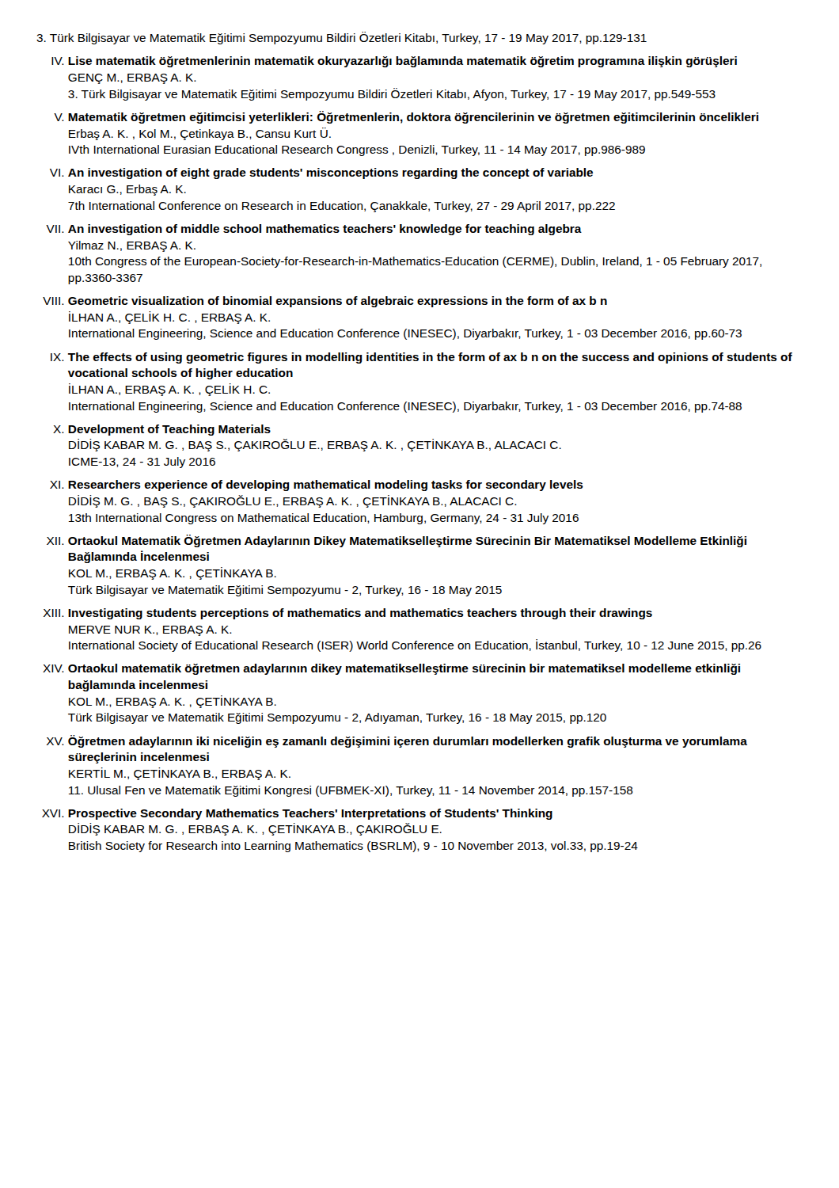3. Türk Bilgisayar ve Matematik Eğitimi Sempozyumu Bildiri Özetleri Kitabı, Turkey, 17 - 19 May 2017, pp.129-131
Lise matematik öğretmenlerinin matematik okuryazarlığı bağlamında matematik öğretim programına ilişkin görüşleri
GENÇ M., ERBAŞ A. K.
3. Türk Bilgisayar ve Matematik Eğitimi Sempozyumu Bildiri Özetleri Kitabı, Afyon, Turkey, 17 - 19 May 2017, pp.549-553
Matematik öğretmen eğitimcisi yeterlikleri: Öğretmenlerin, doktora öğrencilerinin ve öğretmen eğitimcilerinin öncelikleri
Erbaş A. K. , Kol M., Çetinkaya B., Cansu Kurt Ü.
IVth International Eurasian Educational Research Congress , Denizli, Turkey, 11 - 14 May 2017, pp.986-989
An investigation of eight grade students' misconceptions regarding the concept of variable
Karacı G., Erbaş A. K.
7th International Conference on Research in Education, Çanakkale, Turkey, 27 - 29 April 2017, pp.222
An investigation of middle school mathematics teachers' knowledge for teaching algebra
Yilmaz N., ERBAŞ A. K.
10th Congress of the European-Society-for-Research-in-Mathematics-Education (CERME), Dublin, Ireland, 1 - 05 February 2017, pp.3360-3367
Geometric visualization of binomial expansions of algebraic expressions in the form of ax b n
İLHAN A., ÇELİK H. C. , ERBAŞ A. K.
International Engineering, Science and Education Conference (INESEC), Diyarbakır, Turkey, 1 - 03 December 2016, pp.60-73
The effects of using geometric figures in modelling identities in the form of ax b n on the success and opinions of students of vocational schools of higher education
İLHAN A., ERBAŞ A. K. , ÇELİK H. C.
International Engineering, Science and Education Conference (INESEC), Diyarbakır, Turkey, 1 - 03 December 2016, pp.74-88
Development of Teaching Materials
DİDİŞ KABAR M. G. , BAŞ S., ÇAKIROĞLU E., ERBAŞ A. K. , ÇETİNKAYA B., ALACACI C.
ICME-13, 24 - 31 July 2016
Researchers experience of developing mathematical modeling tasks for secondary levels
DİDİŞ M. G. , BAŞ S., ÇAKIROĞLU E., ERBAŞ A. K. , ÇETİNKAYA B., ALACACI C.
13th International Congress on Mathematical Education, Hamburg, Germany, 24 - 31 July 2016
Ortaokul Matematik Öğretmen Adaylarının Dikey Matematikselleştirme Sürecinin Bir Matematiksel Modelleme Etkinliği Bağlamında İncelenmesi
KOL M., ERBAŞ A. K. , ÇETİNKAYA B.
Türk Bilgisayar ve Matematik Eğitimi Sempozyumu - 2, Turkey, 16 - 18 May 2015
Investigating students perceptions of mathematics and mathematics teachers through their drawings
MERVE NUR K., ERBAŞ A. K.
International Society of Educational Research (ISER) World Conference on Education, İstanbul, Turkey, 10 - 12 June 2015, pp.26
Ortaokul matematik öğretmen adaylarının dikey matematikselleştirme sürecinin bir matematiksel modelleme etkinliği bağlamında incelenmesi
KOL M., ERBAŞ A. K. , ÇETİNKAYA B.
Türk Bilgisayar ve Matematik Eğitimi Sempozyumu - 2, Adıyaman, Turkey, 16 - 18 May 2015, pp.120
Öğretmen adaylarının iki niceliğin eş zamanlı değişimini içeren durumları modellerken grafik oluşturma ve yorumlama süreçlerinin incelenmesi
KERTİL M., ÇETİNKAYA B., ERBAŞ A. K.
11. Ulusal Fen ve Matematik Eğitimi Kongresi (UFBMEK-XI), Turkey, 11 - 14 November 2014, pp.157-158
Prospective Secondary Mathematics Teachers' Interpretations of Students' Thinking
DİDİŞ KABAR M. G. , ERBAŞ A. K. , ÇETİNKAYA B., ÇAKIROĞLU E.
British Society for Research into Learning Mathematics (BSRLM), 9 - 10 November 2013, vol.33, pp.19-24